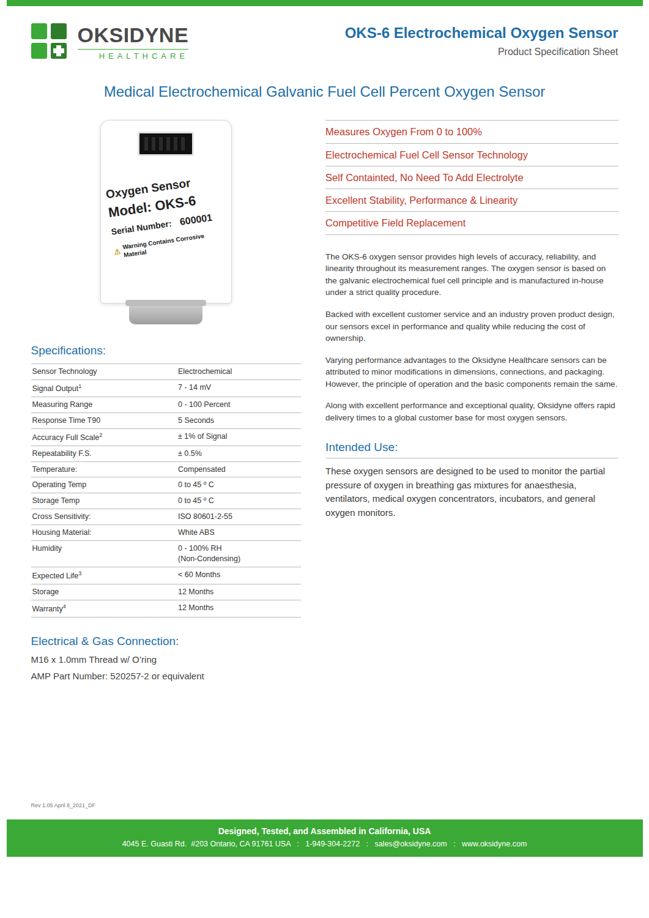OKSIDYNE
HEALTHCARE
OKS-6 Electrochemical Oxygen Sensor
Product Specification Sheet
Medical Electrochemical Galvanic Fuel Cell Percent Oxygen Sensor
Oxygen Sensor
Model: OKS-6
Serial Number: 600001
⚠ Warning Contains Corrosive Material
Specifications:
| Sensor Technology | Electrochemical |
| Signal Output 1 | 7 - 14 mV |
| Measuring Range | 0 - 100 Percent |
| Response Time T90 | 5 Seconds |
| Accuracy Full Scale 2 | ± 1% of Signal |
| Repeatability F.S. | ± 0.5% |
| Temperature: | Compensated |
| Operating Temp | 0 to 45 º C |
| Storage Temp | 0 to 45 º C |
| Cross Sensitivity: | ISO 80601-2-55 |
| Housing Material: | White ABS |
| Humidity | 0 - 100% RH (Non-Condensing) |
| Expected Life 3 | < 60 Months |
| Storage | 12 Months |
| Warranty 4 | 12 Months |
Electrical & Gas Connection:
M16 x 1.0mm Thread w/ O’ring
AMP Part Number: 520257-2 or equivalent
Measures Oxygen From 0 to 100%
Electrochemical Fuel Cell Sensor Technology
Self Containted, No Need To Add Electrolyte
Excellent Stability, Performance & Linearity
Competitive Field Replacement
The OKS-6 oxygen sensor provides high levels of accuracy, reliability, and linearity throughout its measurement ranges. The oxygen sensor is based on the galvanic electrochemical fuel cell principle and is manufactured in-house under a strict quality procedure.
Backed with excellent customer service and an industry proven product design, our sensors excel in performance and quality while reducing the cost of ownership.
Varying performance advantages to the Oksidyne Healthcare sensors can be attributed to minor modifications in dimensions, connections, and packaging. However, the principle of operation and the basic components remain the same.
Along with excellent performance and exceptional quality, Oksidyne offers rapid delivery times to a global customer base for most oxygen sensors.
Intended Use:
These oxygen sensors are designed to be used to monitor the partial pressure of oxygen in breathing gas mixtures for anaesthesia, ventilators, medical oxygen concentrators, incubators, and general oxygen monitors.
Rev 1.05 April 8_2021_DF
Designed, Tested, and Assembled in California, USA
4045 E. Guasti Rd. #203 Ontario, CA 91761 USA : 1-949-304-2272 : sales@oksidyne.com : www.oksidyne.com